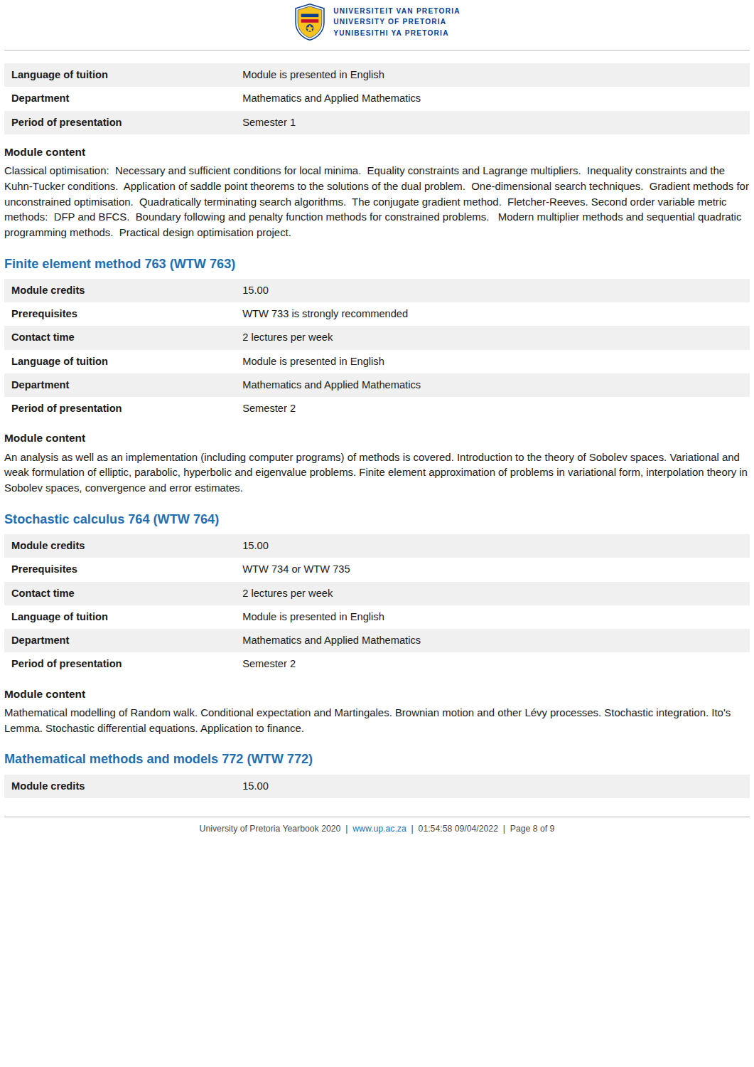Universiteit van Pretoria
University of Pretoria
Yunibesithi ya Pretoria
| Language of tuition | Module is presented in English |
| Department | Mathematics and Applied Mathematics |
| Period of presentation | Semester 1 |
Module content
Classical optimisation: Necessary and sufficient conditions for local minima. Equality constraints and Lagrange multipliers. Inequality constraints and the Kuhn-Tucker conditions. Application of saddle point theorems to the solutions of the dual problem. One-dimensional search techniques. Gradient methods for unconstrained optimisation. Quadratically terminating search algorithms. The conjugate gradient method. Fletcher-Reeves. Second order variable metric methods: DFP and BFCS. Boundary following and penalty function methods for constrained problems. Modern multiplier methods and sequential quadratic programming methods. Practical design optimisation project.
Finite element method 763 (WTW 763)
| Module credits | 15.00 |
| Prerequisites | WTW 733 is strongly recommended |
| Contact time | 2 lectures per week |
| Language of tuition | Module is presented in English |
| Department | Mathematics and Applied Mathematics |
| Period of presentation | Semester 2 |
Module content
An analysis as well as an implementation (including computer programs) of methods is covered. Introduction to the theory of Sobolev spaces. Variational and weak formulation of elliptic, parabolic, hyperbolic and eigenvalue problems. Finite element approximation of problems in variational form, interpolation theory in Sobolev spaces, convergence and error estimates.
Stochastic calculus 764 (WTW 764)
| Module credits | 15.00 |
| Prerequisites | WTW 734 or WTW 735 |
| Contact time | 2 lectures per week |
| Language of tuition | Module is presented in English |
| Department | Mathematics and Applied Mathematics |
| Period of presentation | Semester 2 |
Module content
Mathematical modelling of Random walk. Conditional expectation and Martingales. Brownian motion and other Lévy processes. Stochastic integration. Ito's Lemma. Stochastic differential equations. Application to finance.
Mathematical methods and models 772 (WTW 772)
| Module credits | 15.00 |
University of Pretoria Yearbook 2020 | www.up.ac.za | 01:54:58 09/04/2022 | Page 8 of 9